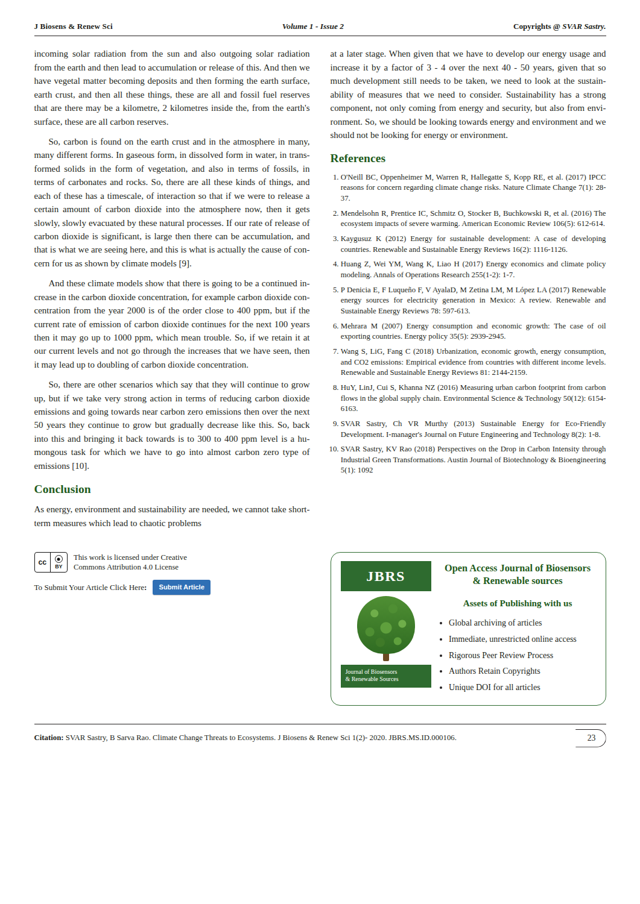J Biosens & Renew Sci
Volume 1 - Issue 2
Copyrights @ SVAR Sastry.
incoming solar radiation from the sun and also outgoing solar radiation from the earth and then lead to accumulation or release of this. And then we have vegetal matter becoming deposits and then forming the earth surface, earth crust, and then all these things, these are all and fossil fuel reserves that are there may be a kilometre, 2 kilometres inside the, from the earth's surface, these are all carbon reserves.
So, carbon is found on the earth crust and in the atmosphere in many, many different forms. In gaseous form, in dissolved form in water, in transformed solids in the form of vegetation, and also in terms of fossils, in terms of carbonates and rocks. So, there are all these kinds of things, and each of these has a timescale, of interaction so that if we were to release a certain amount of carbon dioxide into the atmosphere now, then it gets slowly, slowly evacuated by these natural processes. If our rate of release of carbon dioxide is significant, is large then there can be accumulation, and that is what we are seeing here, and this is what is actually the cause of concern for us as shown by climate models [9].
And these climate models show that there is going to be a continued increase in the carbon dioxide concentration, for example carbon dioxide concentration from the year 2000 is of the order close to 400 ppm, but if the current rate of emission of carbon dioxide continues for the next 100 years then it may go up to 1000 ppm, which mean trouble. So, if we retain it at our current levels and not go through the increases that we have seen, then it may lead up to doubling of carbon dioxide concentration.
So, there are other scenarios which say that they will continue to grow up, but if we take very strong action in terms of reducing carbon dioxide emissions and going towards near carbon zero emissions then over the next 50 years they continue to grow but gradually decrease like this. So, back into this and bringing it back towards is to 300 to 400 ppm level is a humongous task for which we have to go into almost carbon zero type of emissions [10].
Conclusion
As energy, environment and sustainability are needed, we cannot take short-term measures which lead to chaotic problems
at a later stage. When given that we have to develop our energy usage and increase it by a factor of 3 - 4 over the next 40 - 50 years, given that so much development still needs to be taken, we need to look at the sustainability of measures that we need to consider. Sustainability has a strong component, not only coming from energy and security, but also from environment. So, we should be looking towards energy and environment and we should not be looking for energy or environment.
References
O'Neill BC, Oppenheimer M, Warren R, Hallegatte S, Kopp RE, et al. (2017) IPCC reasons for concern regarding climate change risks. Nature Climate Change 7(1): 28-37.
Mendelsohn R, Prentice IC, Schmitz O, Stocker B, Buchkowski R, et al. (2016) The ecosystem impacts of severe warming. American Economic Review 106(5): 612-614.
Kaygusuz K (2012) Energy for sustainable development: A case of developing countries. Renewable and Sustainable Energy Reviews 16(2): 1116-1126.
Huang Z, Wei YM, Wang K, Liao H (2017) Energy economics and climate policy modeling. Annals of Operations Research 255(1-2): 1-7.
P Denicia E, F Luqueño F, V AyalaD, M Zetina LM, M López LA (2017) Renewable energy sources for electricity generation in Mexico: A review. Renewable and Sustainable Energy Reviews 78: 597-613.
Mehrara M (2007) Energy consumption and economic growth: The case of oil exporting countries. Energy policy 35(5): 2939-2945.
Wang S, LiG, Fang C (2018) Urbanization, economic growth, energy consumption, and CO2 emissions: Empirical evidence from countries with different income levels. Renewable and Sustainable Energy Reviews 81: 2144-2159.
HuY, LinJ, Cui S, Khanna NZ (2016) Measuring urban carbon footprint from carbon flows in the global supply chain. Environmental Science & Technology 50(12): 6154-6163.
SVAR Sastry, Ch VR Murthy (2013) Sustainable Energy for Eco-Friendly Development. I-manager's Journal on Future Engineering and Technology 8(2): 1-8.
SVAR Sastry, KV Rao (2018) Perspectives on the Drop in Carbon Intensity through Industrial Green Transformations. Austin Journal of Biotechnology & Bioengineering 5(1): 1092
cc BY This work is licensed under Creative
Commons Attribution 4.0 License
To Submit Your Article Click Here: Submit Article
JBRS
Journal of Biosensors
& Renewable Sources
Open Access Journal of Biosensors
& Renewable sources
Assets of Publishing with us
Global archiving of articles
Immediate, unrestricted online access
Rigorous Peer Review Process
Authors Retain Copyrights
Unique DOI for all articles
Citation: SVAR Sastry, B Sarva Rao. Climate Change Threats to Ecosystems. J Biosens & Renew Sci 1(2)- 2020. JBRS.MS.ID.000106.
23